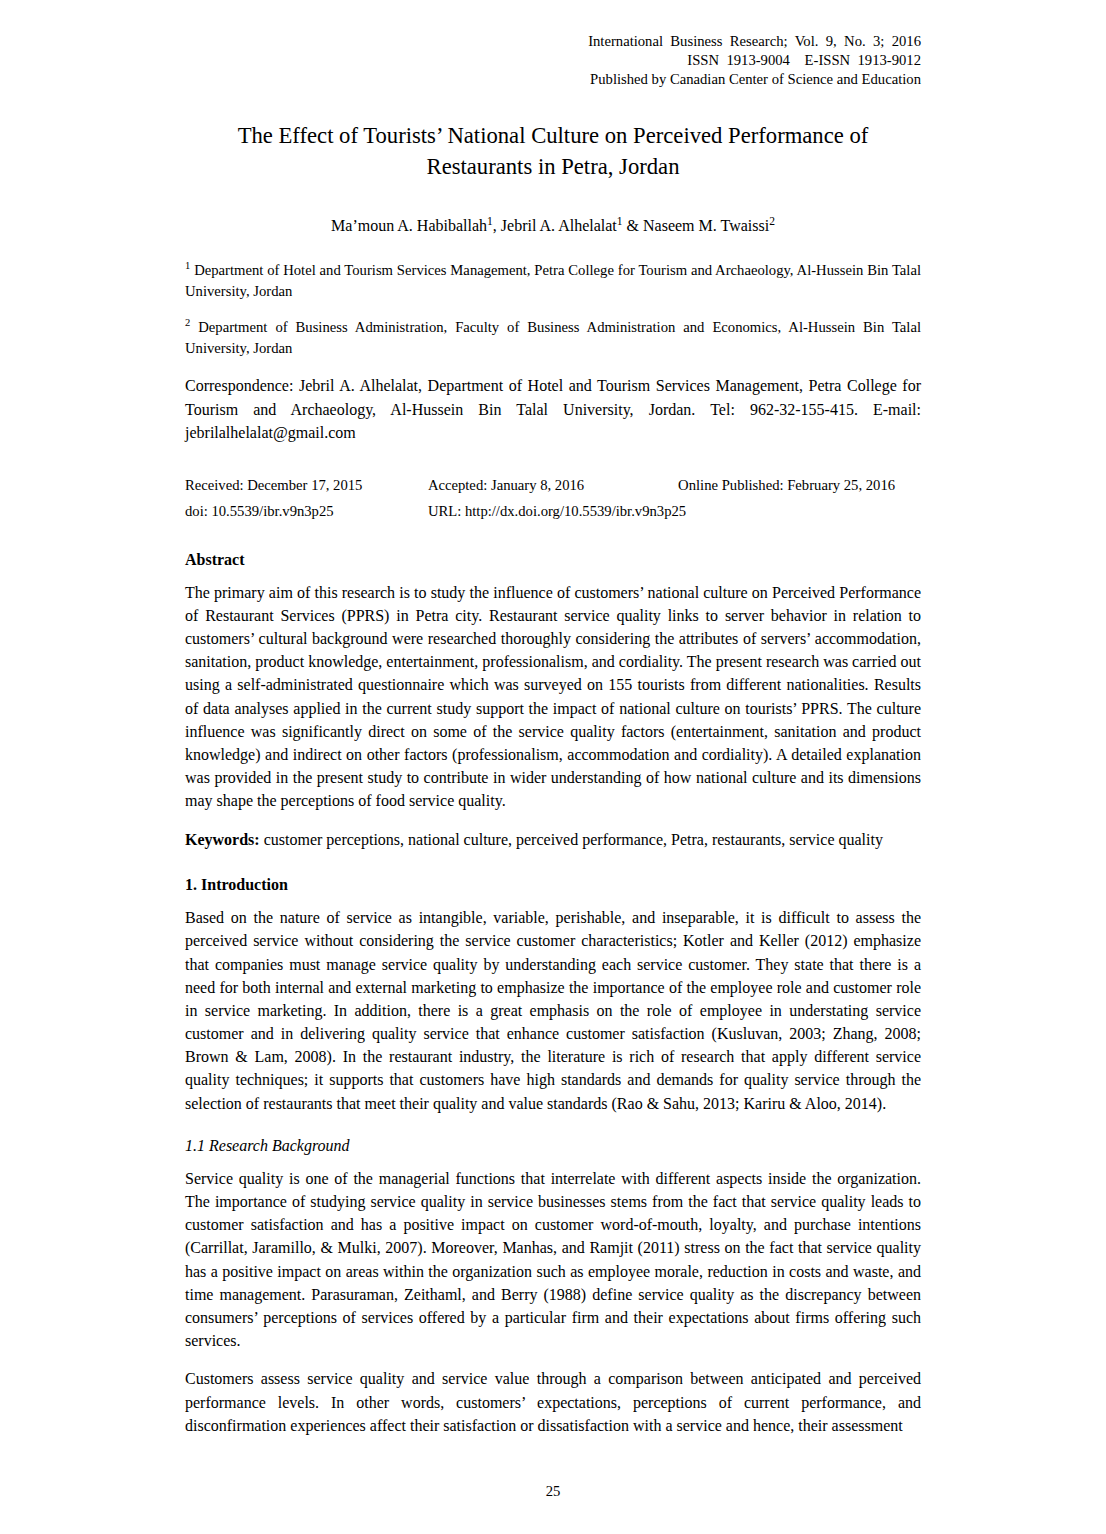International Business Research; Vol. 9, No. 3; 2016
ISSN 1913-9004 E-ISSN 1913-9012
Published by Canadian Center of Science and Education
The Effect of Tourists’ National Culture on Perceived Performance of Restaurants in Petra, Jordan
Ma’moun A. Habiballah1, Jebril A. Alhelalat1 & Naseem M. Twaissi2
1 Department of Hotel and Tourism Services Management, Petra College for Tourism and Archaeology, Al-Hussein Bin Talal University, Jordan
2 Department of Business Administration, Faculty of Business Administration and Economics, Al-Hussein Bin Talal University, Jordan
Correspondence: Jebril A. Alhelalat, Department of Hotel and Tourism Services Management, Petra College for Tourism and Archaeology, Al-Hussein Bin Talal University, Jordan. Tel: 962-32-155-415. E-mail: jebrilalhelalat@gmail.com
| Received: December 17, 2015 | Accepted: January 8, 2016 | Online Published: February 25, 2016 |
| doi: 10.5539/ibr.v9n3p25 | URL: http://dx.doi.org/10.5539/ibr.v9n3p25 |
Abstract
The primary aim of this research is to study the influence of customers’ national culture on Perceived Performance of Restaurant Services (PPRS) in Petra city. Restaurant service quality links to server behavior in relation to customers’ cultural background were researched thoroughly considering the attributes of servers’ accommodation, sanitation, product knowledge, entertainment, professionalism, and cordiality. The present research was carried out using a self-administrated questionnaire which was surveyed on 155 tourists from different nationalities. Results of data analyses applied in the current study support the impact of national culture on tourists’ PPRS. The culture influence was significantly direct on some of the service quality factors (entertainment, sanitation and product knowledge) and indirect on other factors (professionalism, accommodation and cordiality). A detailed explanation was provided in the present study to contribute in wider understanding of how national culture and its dimensions may shape the perceptions of food service quality.
Keywords: customer perceptions, national culture, perceived performance, Petra, restaurants, service quality
1. Introduction
Based on the nature of service as intangible, variable, perishable, and inseparable, it is difficult to assess the perceived service without considering the service customer characteristics; Kotler and Keller (2012) emphasize that companies must manage service quality by understanding each service customer. They state that there is a need for both internal and external marketing to emphasize the importance of the employee role and customer role in service marketing. In addition, there is a great emphasis on the role of employee in understating service customer and in delivering quality service that enhance customer satisfaction (Kusluvan, 2003; Zhang, 2008; Brown & Lam, 2008). In the restaurant industry, the literature is rich of research that apply different service quality techniques; it supports that customers have high standards and demands for quality service through the selection of restaurants that meet their quality and value standards (Rao & Sahu, 2013; Kariru & Aloo, 2014).
1.1 Research Background
Service quality is one of the managerial functions that interrelate with different aspects inside the organization. The importance of studying service quality in service businesses stems from the fact that service quality leads to customer satisfaction and has a positive impact on customer word-of-mouth, loyalty, and purchase intentions (Carrillat, Jaramillo, & Mulki, 2007). Moreover, Manhas, and Ramjit (2011) stress on the fact that service quality has a positive impact on areas within the organization such as employee morale, reduction in costs and waste, and time management. Parasuraman, Zeithaml, and Berry (1988) define service quality as the discrepancy between consumers’ perceptions of services offered by a particular firm and their expectations about firms offering such services.
Customers assess service quality and service value through a comparison between anticipated and perceived performance levels. In other words, customers’ expectations, perceptions of current performance, and disconfirmation experiences affect their satisfaction or dissatisfaction with a service and hence, their assessment
25